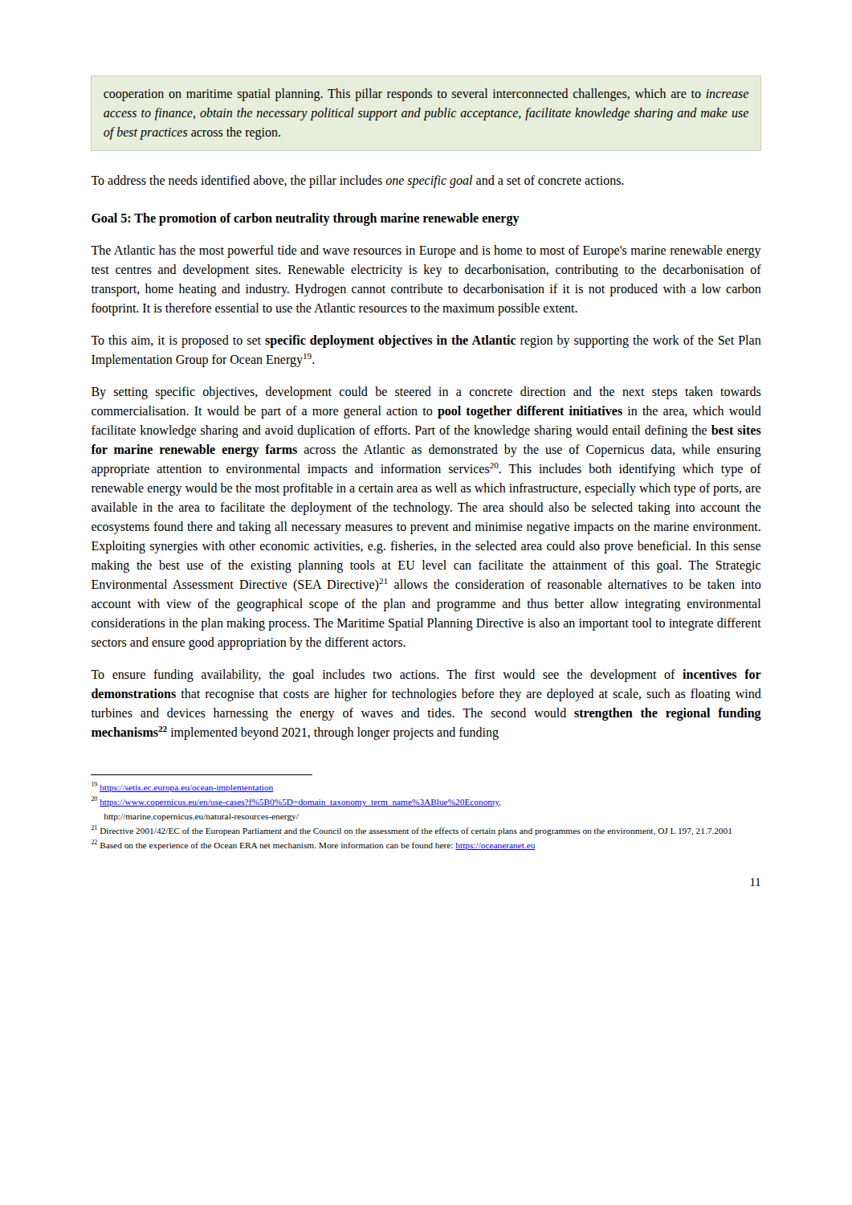cooperation on maritime spatial planning. This pillar responds to several interconnected challenges, which are to increase access to finance, obtain the necessary political support and public acceptance, facilitate knowledge sharing and make use of best practices across the region.
To address the needs identified above, the pillar includes one specific goal and a set of concrete actions.
Goal 5: The promotion of carbon neutrality through marine renewable energy
The Atlantic has the most powerful tide and wave resources in Europe and is home to most of Europe's marine renewable energy test centres and development sites. Renewable electricity is key to decarbonisation, contributing to the decarbonisation of transport, home heating and industry. Hydrogen cannot contribute to decarbonisation if it is not produced with a low carbon footprint. It is therefore essential to use the Atlantic resources to the maximum possible extent.
To this aim, it is proposed to set specific deployment objectives in the Atlantic region by supporting the work of the Set Plan Implementation Group for Ocean Energy19.
By setting specific objectives, development could be steered in a concrete direction and the next steps taken towards commercialisation. It would be part of a more general action to pool together different initiatives in the area, which would facilitate knowledge sharing and avoid duplication of efforts. Part of the knowledge sharing would entail defining the best sites for marine renewable energy farms across the Atlantic as demonstrated by the use of Copernicus data, while ensuring appropriate attention to environmental impacts and information services20. This includes both identifying which type of renewable energy would be the most profitable in a certain area as well as which infrastructure, especially which type of ports, are available in the area to facilitate the deployment of the technology. The area should also be selected taking into account the ecosystems found there and taking all necessary measures to prevent and minimise negative impacts on the marine environment. Exploiting synergies with other economic activities, e.g. fisheries, in the selected area could also prove beneficial. In this sense making the best use of the existing planning tools at EU level can facilitate the attainment of this goal. The Strategic Environmental Assessment Directive (SEA Directive)21 allows the consideration of reasonable alternatives to be taken into account with view of the geographical scope of the plan and programme and thus better allow integrating environmental considerations in the plan making process. The Maritime Spatial Planning Directive is also an important tool to integrate different sectors and ensure good appropriation by the different actors.
To ensure funding availability, the goal includes two actions. The first would see the development of incentives for demonstrations that recognise that costs are higher for technologies before they are deployed at scale, such as floating wind turbines and devices harnessing the energy of waves and tides. The second would strengthen the regional funding mechanisms22 implemented beyond 2021, through longer projects and funding
19 https://setis.ec.europa.eu/ocean-implementation
20 https://www.copernicus.eu/en/use-cases?f%5B0%5D=domain_taxonomy_term_name%3ABlue%20Economy,
http://marine.copernicus.eu/natural-resources-energy/
21 Directive 2001/42/EC of the European Parliament and the Council on the assessment of the effects of certain plans and programmes on the environment, OJ L 197, 21.7.2001
22 Based on the experience of the Ocean ERA net mechanism. More information can be found here: https://oceaneranet.eu
11